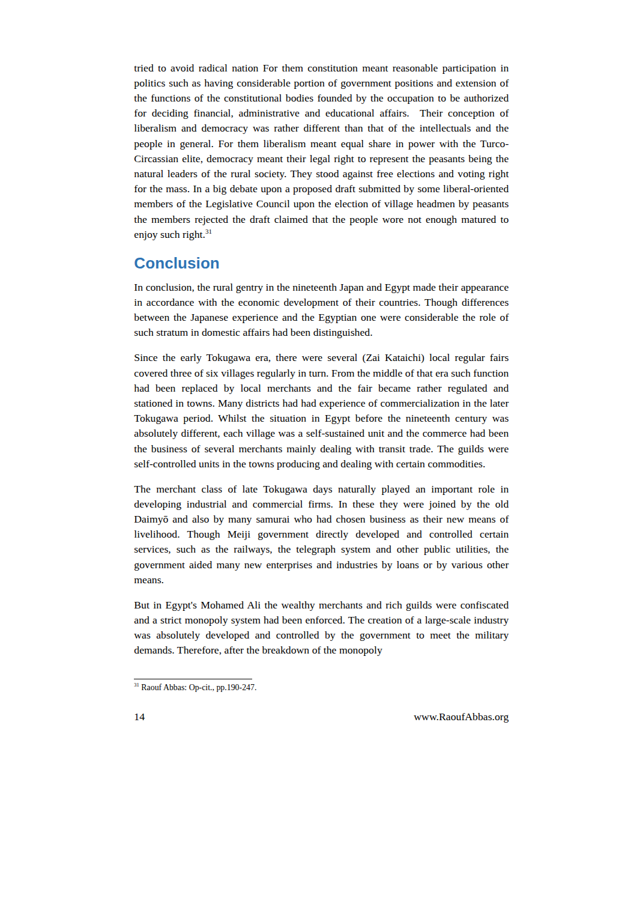tried to avoid radical nation For them constitution meant reasonable participation in politics such as having considerable portion of government positions and extension of the functions of the constitutional bodies founded by the occupation to be authorized for deciding financial, administrative and educational affairs. Their conception of liberalism and democracy was rather different than that of the intellectuals and the people in general. For them liberalism meant equal share in power with the Turco-Circassian elite, democracy meant their legal right to represent the peasants being the natural leaders of the rural society. They stood against free elections and voting right for the mass. In a big debate upon a proposed draft submitted by some liberal-oriented members of the Legislative Council upon the election of village headmen by peasants the members rejected the draft claimed that the people wore not enough matured to enjoy such right.31
Conclusion
In conclusion, the rural gentry in the nineteenth Japan and Egypt made their appearance in accordance with the economic development of their countries. Though differences between the Japanese experience and the Egyptian one were considerable the role of such stratum in domestic affairs had been distinguished.
Since the early Tokugawa era, there were several (Zai Kataichi) local regular fairs covered three of six villages regularly in turn. From the middle of that era such function had been replaced by local merchants and the fair became rather regulated and stationed in towns. Many districts had had experience of commercialization in the later Tokugawa period. Whilst the situation in Egypt before the nineteenth century was absolutely different, each village was a self-sustained unit and the commerce had been the business of several merchants mainly dealing with transit trade. The guilds were self-controlled units in the towns producing and dealing with certain commodities.
The merchant class of late Tokugawa days naturally played an important role in developing industrial and commercial firms. In these they were joined by the old Daimyō and also by many samurai who had chosen business as their new means of livelihood. Though Meiji government directly developed and controlled certain services, such as the railways, the telegraph system and other public utilities, the government aided many new enterprises and industries by loans or by various other means.
But in Egypt's Mohamed Ali the wealthy merchants and rich guilds were confiscated and a strict monopoly system had been enforced. The creation of a large-scale industry was absolutely developed and controlled by the government to meet the military demands. Therefore, after the breakdown of the monopoly
31 Raouf Abbas: Op-cit., pp.190-247.
14 www.RaoufAbbas.org